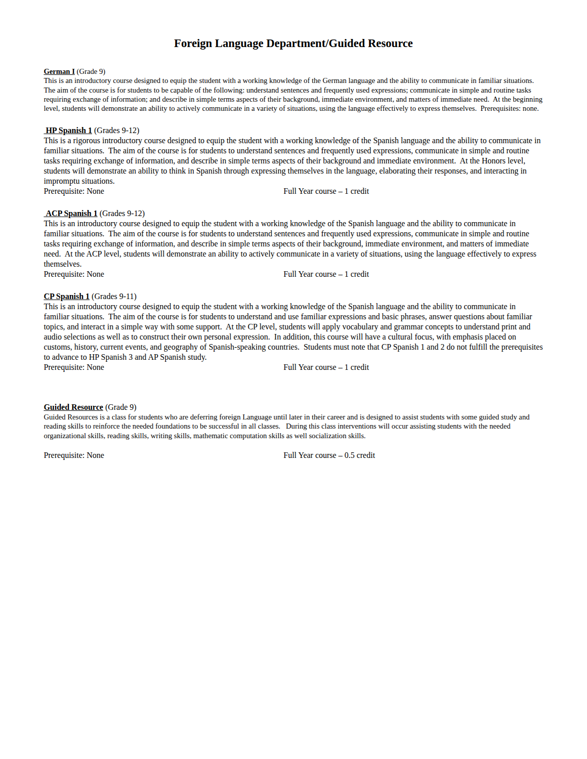Foreign Language Department/Guided Resource
German I (Grade 9)
This is an introductory course designed to equip the student with a working knowledge of the German language and the ability to communicate in familiar situations. The aim of the course is for students to be capable of the following: understand sentences and frequently used expressions; communicate in simple and routine tasks requiring exchange of information; and describe in simple terms aspects of their background, immediate environment, and matters of immediate need. At the beginning level, students will demonstrate an ability to actively communicate in a variety of situations, using the language effectively to express themselves. Prerequisites: none.
HP Spanish 1 (Grades 9-12)
This is a rigorous introductory course designed to equip the student with a working knowledge of the Spanish language and the ability to communicate in familiar situations. The aim of the course is for students to understand sentences and frequently used expressions, communicate in simple and routine tasks requiring exchange of information, and describe in simple terms aspects of their background and immediate environment. At the Honors level, students will demonstrate an ability to think in Spanish through expressing themselves in the language, elaborating their responses, and interacting in impromptu situations.
Prerequisite: None Full Year course – 1 credit
ACP Spanish 1 (Grades 9-12)
This is an introductory course designed to equip the student with a working knowledge of the Spanish language and the ability to communicate in familiar situations. The aim of the course is for students to understand sentences and frequently used expressions, communicate in simple and routine tasks requiring exchange of information, and describe in simple terms aspects of their background, immediate environment, and matters of immediate need. At the ACP level, students will demonstrate an ability to actively communicate in a variety of situations, using the language effectively to express themselves.
Prerequisite: None Full Year course – 1 credit
CP Spanish 1 (Grades 9-11)
This is an introductory course designed to equip the student with a working knowledge of the Spanish language and the ability to communicate in familiar situations. The aim of the course is for students to understand and use familiar expressions and basic phrases, answer questions about familiar topics, and interact in a simple way with some support. At the CP level, students will apply vocabulary and grammar concepts to understand print and audio selections as well as to construct their own personal expression. In addition, this course will have a cultural focus, with emphasis placed on customs, history, current events, and geography of Spanish-speaking countries. Students must note that CP Spanish 1 and 2 do not fulfill the prerequisites to advance to HP Spanish 3 and AP Spanish study.
Prerequisite: None Full Year course – 1 credit
Guided Resource (Grade 9)
Guided Resources is a class for students who are deferring foreign Language until later in their career and is designed to assist students with some guided study and reading skills to reinforce the needed foundations to be successful in all classes. During this class interventions will occur assisting students with the needed organizational skills, reading skills, writing skills, mathematic computation skills as well socialization skills.
Prerequisite: None Full Year course – 0.5 credit